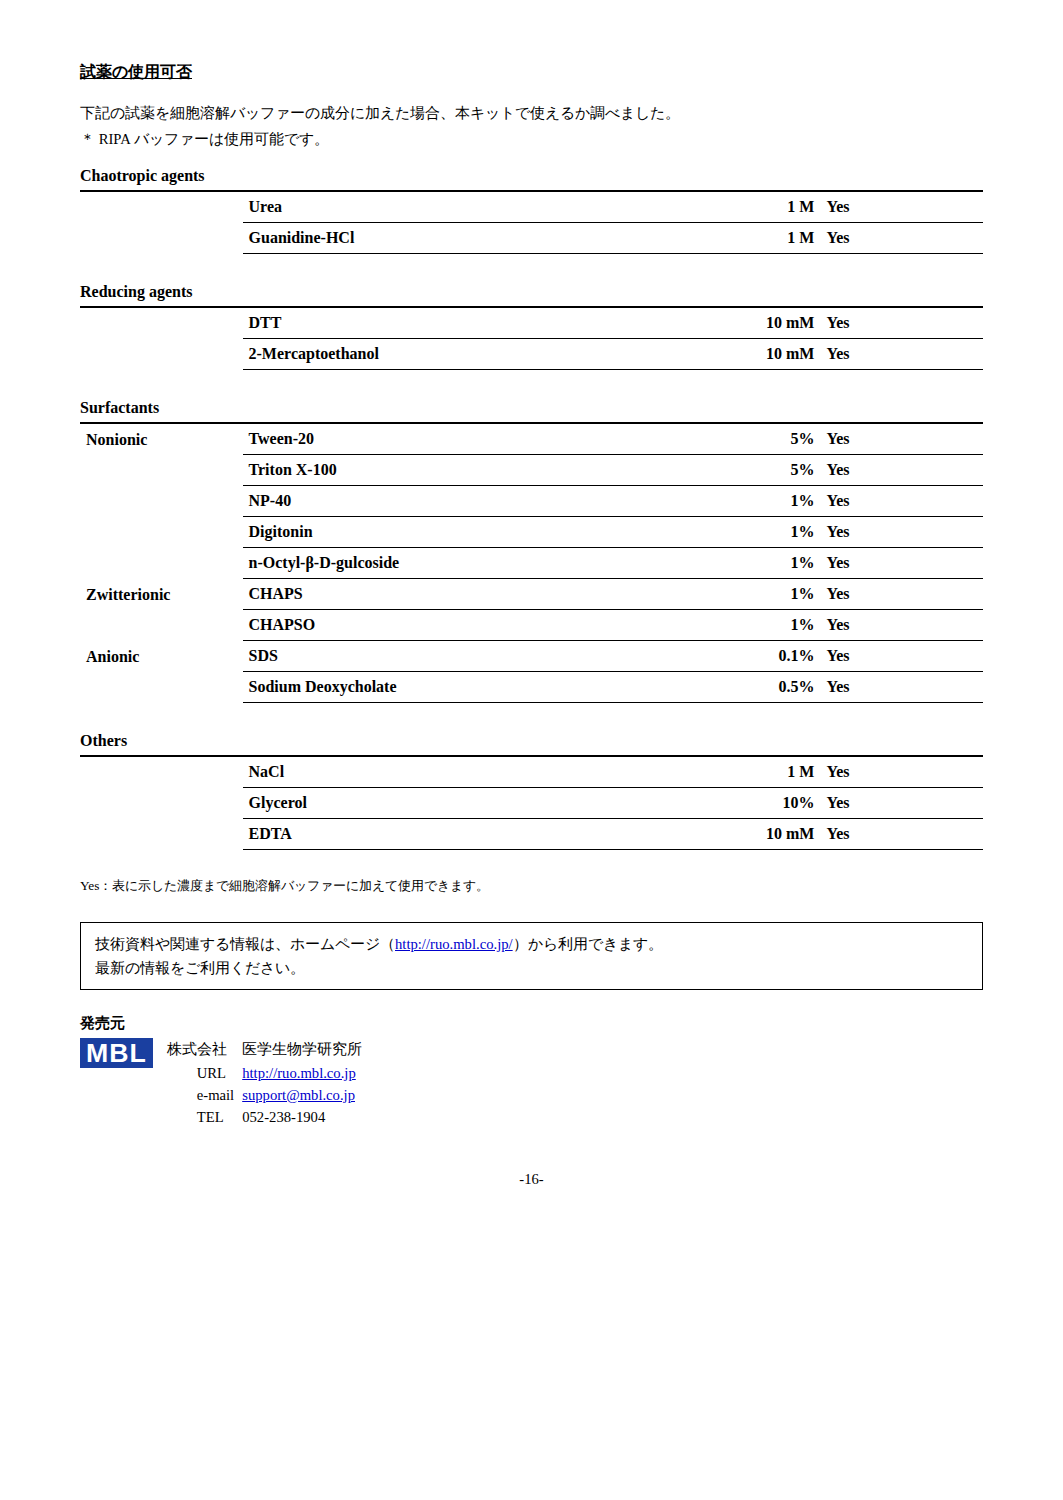試薬の使用可否
下記の試薬を細胞溶解バッファーの成分に加えた場合、本キットで使えるか調べました。
＊ RIPA バッファーは使用可能です。
Chaotropic agents
| | Urea | 1 M | Yes |
| | Guanidine-HCl | 1 M | Yes |
Reducing agents
| | DTT | 10 mM | Yes |
| | 2-Mercaptoethanol | 10 mM | Yes |
Surfactants
| Nonionic | Tween-20 | 5% | Yes |
| | Triton X-100 | 5% | Yes |
| | NP-40 | 1% | Yes |
| | Digitonin | 1% | Yes |
| | n-Octyl-β-D-gulcoside | 1% | Yes |
| Zwitterionic | CHAPS | 1% | Yes |
| | CHAPSO | 1% | Yes |
| Anionic | SDS | 0.1% | Yes |
| | Sodium Deoxycholate | 0.5% | Yes |
Others
| | NaCl | 1 M | Yes |
| | Glycerol | 10% | Yes |
| | EDTA | 10 mM | Yes |
Yes：表に示した濃度まで細胞溶解バッファーに加えて使用できます。
技術資料や関連する情報は、ホームページ（http://ruo.mbl.co.jp/）から利用できます。
最新の情報をご利用ください。
発売元
MBL
株式会社　医学生物学研究所
| URL | http://ruo.mbl.co.jp |
| e-mail | support@mbl.co.jp |
| TEL | 052-238-1904 |
-16-